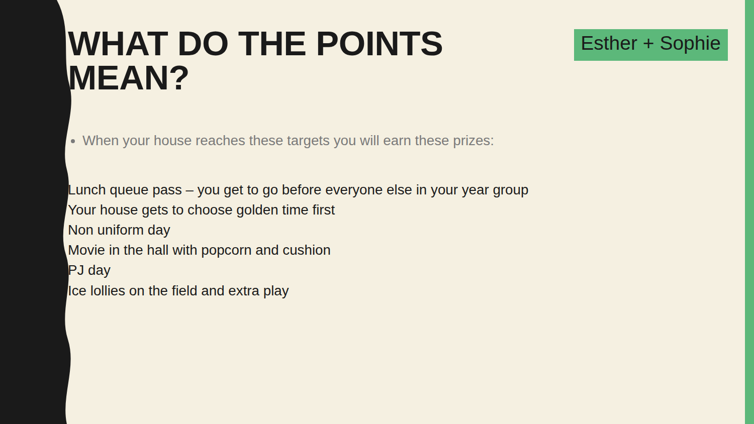What do the points mean?
Esther + Sophie
When your house reaches these targets you will earn these prizes:
Lunch queue pass – you get to go before everyone else in your year group
Your house gets to choose golden time first
Non uniform day
Movie in the hall with popcorn and cushion
PJ day
Ice lollies on the field and extra play